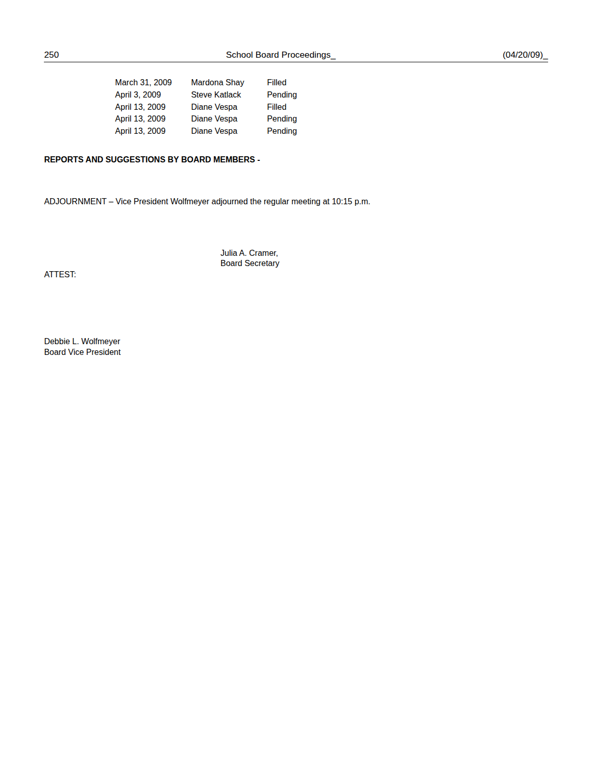250 School Board Proceedings_ (04/20/09)_
| March 31, 2009 | Mardona Shay | Filled |
| April 3, 2009 | Steve Katlack | Pending |
| April 13, 2009 | Diane Vespa | Filled |
| April 13, 2009 | Diane Vespa | Pending |
| April 13, 2009 | Diane Vespa | Pending |
REPORTS AND SUGGESTIONS BY BOARD MEMBERS -
ADJOURNMENT – Vice President Wolfmeyer adjourned the regular meeting at 10:15 p.m.
Julia A. Cramer,
Board Secretary
ATTEST:
Debbie L. Wolfmeyer
Board Vice President